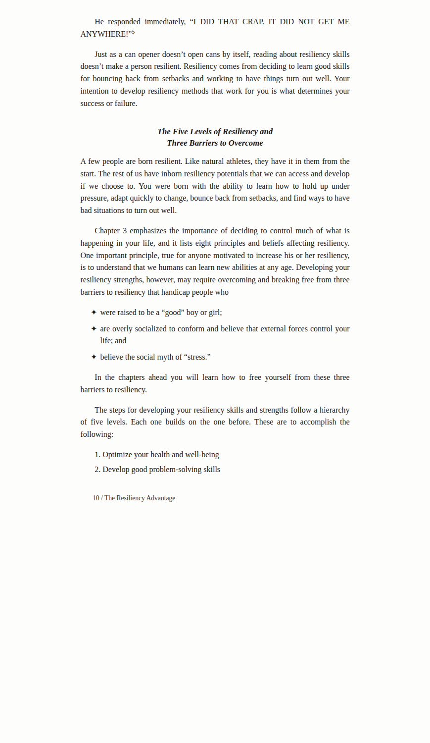He responded immediately, “I DID THAT CRAP. IT DID NOT GET ME ANYWHERE!”5
Just as a can opener doesn’t open cans by itself, reading about resiliency skills doesn’t make a person resilient. Resiliency comes from deciding to learn good skills for bouncing back from setbacks and working to have things turn out well. Your intention to develop resiliency methods that work for you is what determines your success or failure.
The Five Levels of Resiliency and
Three Barriers to Overcome
A few people are born resilient. Like natural athletes, they have it in them from the start. The rest of us have inborn resiliency potentials that we can access and develop if we choose to. You were born with the ability to learn how to hold up under pressure, adapt quickly to change, bounce back from setbacks, and find ways to have bad situations to turn out well.
Chapter 3 emphasizes the importance of deciding to control much of what is happening in your life, and it lists eight principles and beliefs affecting resiliency. One important principle, true for anyone motivated to increase his or her resiliency, is to understand that we humans can learn new abilities at any age. Developing your resiliency strengths, however, may require overcoming and breaking free from three barriers to resiliency that handicap people who
were raised to be a “good” boy or girl;
are overly socialized to conform and believe that external forces control your life; and
believe the social myth of “stress.”
In the chapters ahead you will learn how to free yourself from these three barriers to resiliency.
The steps for developing your resiliency skills and strengths follow a hierarchy of five levels. Each one builds on the one before. These are to accomplish the following:
Optimize your health and well-being
Develop good problem-solving skills
10 / The Resiliency Advantage